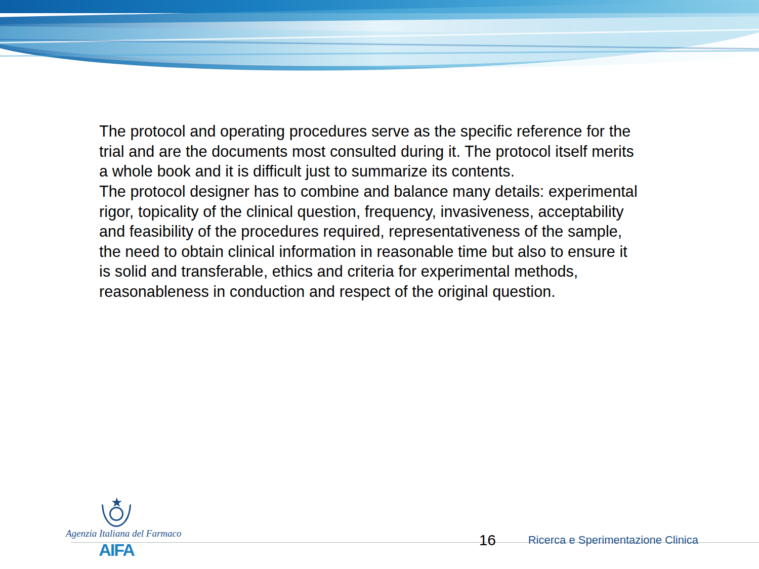The protocol and operating procedures serve as the specific reference for the trial and are the documents most consulted during it. The protocol itself merits a whole book and it is difficult just to summarize its contents.
The protocol designer has to combine and balance many details: experimental rigor, topicality of the clinical question, frequency, invasiveness, acceptability and feasibility of the procedures required, representativeness of the sample, the need to obtain clinical information in reasonable time but also to ensure it is solid and transferable, ethics and criteria for experimental methods, reasonableness in conduction and respect of the original question.
★
Agenzia Italiana del Farmaco
AIFA
16
Ricerca e Sperimentazione Clinica